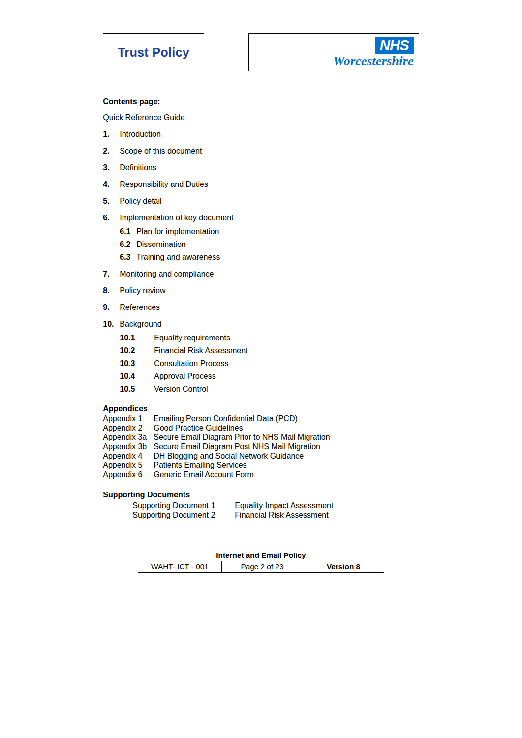Trust Policy
NHS Worcestershire
Contents page:
Quick Reference Guide
Introduction
Scope of this document
Definitions
Responsibility and Duties
Policy detail
Implementation of key document
6.1 Plan for implementation
6.2 Dissemination
6.3 Training and awareness
Monitoring and compliance
Policy review
References
Background
10.1 Equality requirements
10.2 Financial Risk Assessment
10.3 Consultation Process
10.4 Approval Process
10.5 Version Control
Appendices
| Appendix 1 | Emailing Person Confidential Data (PCD) |
| Appendix 2 | Good Practice Guidelines |
| Appendix 3a | Secure Email Diagram Prior to NHS Mail Migration |
| Appendix 3b | Secure Email Diagram Post NHS Mail Migration |
| Appendix 4 | DH Blogging and Social Network Guidance |
| Appendix 5 | Patients Emailing Services |
| Appendix 6 | Generic Email Account Form |
Supporting Documents
| Supporting Document 1 | Equality Impact Assessment |
| Supporting Document 2 | Financial Risk Assessment |
| Internet and Email Policy |
| WAHT- ICT - 001 | Page 2 of 23 | Version 8 |